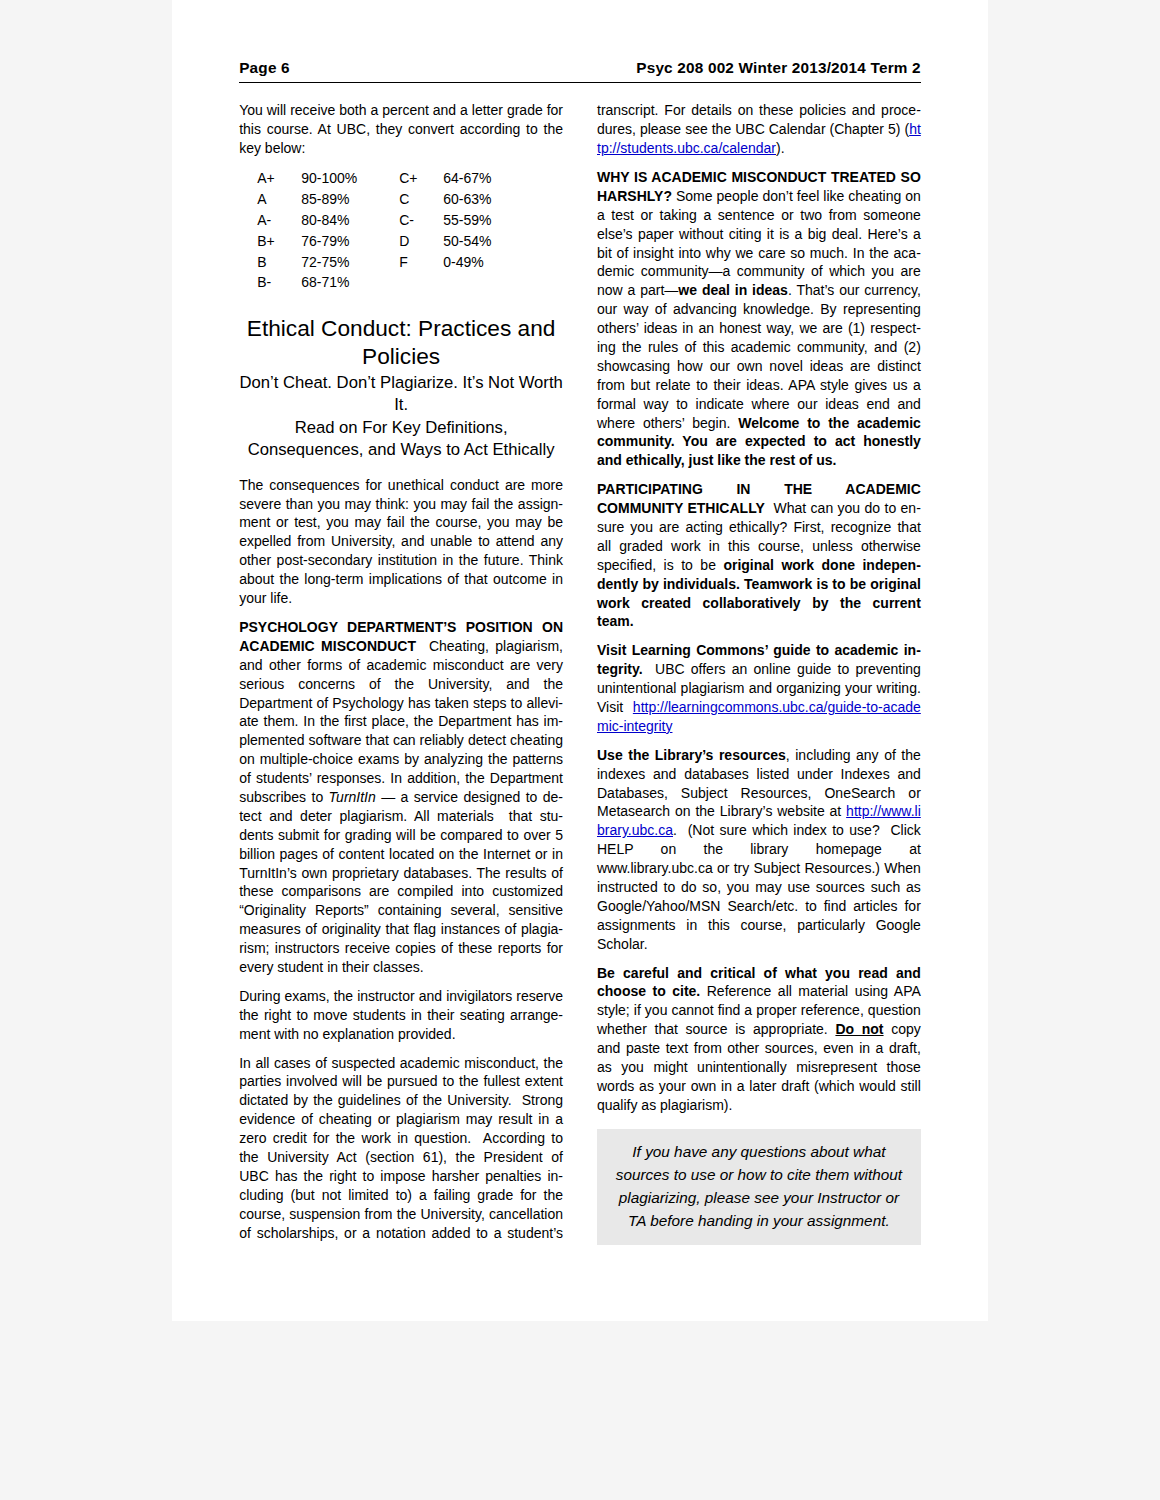Page 6 Psyc 208 002 Winter 2013/2014 Term 2
You will receive both a percent and a letter grade for this course. At UBC, they convert according to the key below:
| A+ | 90-100% | C+ | 64-67% |
| A | 85-89% | C | 60-63% |
| A- | 80-84% | C- | 55-59% |
| B+ | 76-79% | D | 50-54% |
| B | 72-75% | F | 0-49% |
| B- | 68-71% | | |
Ethical Conduct: Practices and Policies
Don’t Cheat. Don’t Plagiarize. It’s Not Worth It.
Read on For Key Definitions, Consequences, and Ways to Act Ethically
The consequences for unethical conduct are more severe than you may think: you may fail the assignment or test, you may fail the course, you may be expelled from University, and unable to attend any other post-secondary institution in the future. Think about the long-term implications of that outcome in your life.
PSYCHOLOGY DEPARTMENT’S POSITION ON ACADEMIC MISCONDUCT Cheating, plagiarism, and other forms of academic misconduct are very serious concerns of the University, and the Department of Psychology has taken steps to alleviate them. In the first place, the Department has implemented software that can reliably detect cheating on multiple-choice exams by analyzing the patterns of students’ responses. In addition, the Department subscribes to TurnItIn — a service designed to detect and deter plagiarism. All materials that students submit for grading will be compared to over 5 billion pages of content located on the Internet or in TurnItIn’s own proprietary databases. The results of these comparisons are compiled into customized “Originality Reports” containing several, sensitive measures of originality that flag instances of plagiarism; instructors receive copies of these reports for every student in their classes.
During exams, the instructor and invigilators reserve the right to move students in their seating arrangement with no explanation provided.
In all cases of suspected academic misconduct, the parties involved will be pursued to the fullest extent dictated by the guidelines of the University. Strong evidence of cheating or plagiarism may result in a zero credit for the work in question. According to the University Act (section 61), the President of UBC has the right to impose harsher penalties including (but not limited to) a failing grade for the course, suspension from the University, cancellation of scholarships, or a notation added to a student’s transcript. For details on these policies and procedures, please see the UBC Calendar (Chapter 5) (http://students.ubc.ca/calendar).
WHY IS ACADEMIC MISCONDUCT TREATED SO HARSHLY? Some people don’t feel like cheating on a test or taking a sentence or two from someone else’s paper without citing it is a big deal. Here’s a bit of insight into why we care so much. In the academic community—a community of which you are now a part—we deal in ideas. That’s our currency, our way of advancing knowledge. By representing others’ ideas in an honest way, we are (1) respecting the rules of this academic community, and (2) showcasing how our own novel ideas are distinct from but relate to their ideas. APA style gives us a formal way to indicate where our ideas end and where others’ begin. Welcome to the academic community. You are expected to act honestly and ethically, just like the rest of us.
PARTICIPATING IN THE ACADEMIC COMMUNITY ETHICALLY What can you do to ensure you are acting ethically? First, recognize that all graded work in this course, unless otherwise specified, is to be original work done independently by individuals. Teamwork is to be original work created collaboratively by the current team.
Visit Learning Commons’ guide to academic integrity. UBC offers an online guide to preventing unintentional plagiarism and organizing your writing. Visit http://learningcommons.ubc.ca/guide-to-academic-integrity
Use the Library’s resources, including any of the indexes and databases listed under Indexes and Databases, Subject Resources, OneSearch or Metasearch on the Library’s website at http://www.library.ubc.ca. (Not sure which index to use? Click HELP on the library homepage at www.library.ubc.ca or try Subject Resources.) When instructed to do so, you may use sources such as Google/Yahoo/MSN Search/etc. to find articles for assignments in this course, particularly Google Scholar.
Be careful and critical of what you read and choose to cite. Reference all material using APA style; if you cannot find a proper reference, question whether that source is appropriate. Do not copy and paste text from other sources, even in a draft, as you might unintentionally misrepresent those words as your own in a later draft (which would still qualify as plagiarism).
If you have any questions about what sources to use or how to cite them without plagiarizing, please see your Instructor or TA before handing in your assignment.